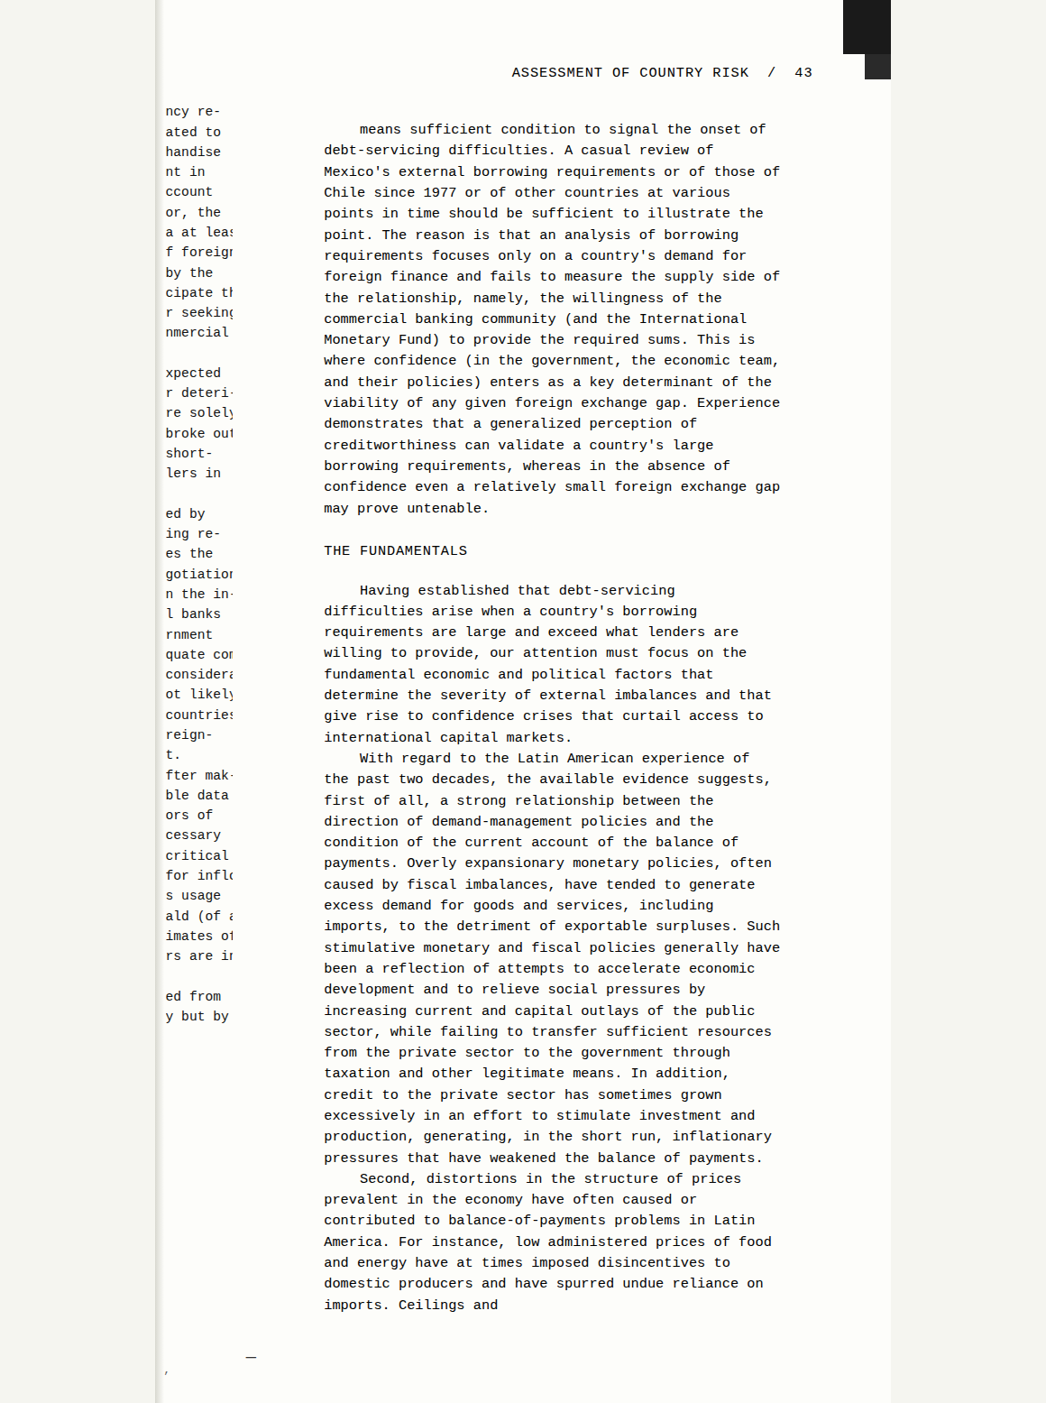ncy re-
ated to
handise
nt in
ccount
or, the
a at least
f foreign
by the
cipate this
r seeking
nmercial
xpected
r deteri-
re solely
broke out
short-
lers in
ed by
ing re-
es the
gotiation
n the in-
l banks
rnment
quate com-
considera-
ot likely
countries
reign-
t.
fter mak-
ble data
ors of
cessary
critical
for inflows
s usage
ald (of ap-
imates of
rs are in-
ed from
y but by no
ASSESSMENT OF COUNTRY RISK / 43
means sufficient condition to signal the onset of debt-servicing difficulties. A casual review of Mexico's external borrowing requirements or of those of Chile since 1977 or of other countries at various points in time should be sufficient to illustrate the point. The reason is that an analysis of borrowing requirements focuses only on a country's demand for foreign finance and fails to measure the supply side of the relationship, namely, the willingness of the commercial banking community (and the International Monetary Fund) to provide the required sums. This is where confidence (in the government, the economic team, and their policies) enters as a key determinant of the viability of any given foreign exchange gap. Experience demonstrates that a generalized perception of creditworthiness can validate a country's large borrowing requirements, whereas in the absence of confidence even a relatively small foreign exchange gap may prove untenable.
THE FUNDAMENTALS
Having established that debt-servicing difficulties arise when a country's borrowing requirements are large and exceed what lenders are willing to provide, our attention must focus on the fundamental economic and political factors that determine the severity of external imbalances and that give rise to confidence crises that curtail access to international capital markets.
With regard to the Latin American experience of the past two decades, the available evidence suggests, first of all, a strong relationship between the direction of demand-management policies and the condition of the current account of the balance of payments. Overly expansionary monetary policies, often caused by fiscal imbalances, have tended to generate excess demand for goods and services, including imports, to the detriment of exportable surpluses. Such stimulative monetary and fiscal policies generally have been a reflection of attempts to accelerate economic development and to relieve social pressures by increasing current and capital outlays of the public sector, while failing to transfer sufficient resources from the private sector to the government through taxation and other legitimate means. In addition, credit to the private sector has sometimes grown excessively in an effort to stimulate investment and production, generating, in the short run, inflationary pressures that have weakened the balance of payments.
Second, distortions in the structure of prices prevalent in the economy have often caused or contributed to balance-of-payments problems in Latin America. For instance, low administered prices of food and energy have at times imposed disincentives to domestic producers and have spurred undue reliance on imports. Ceilings and
—
,